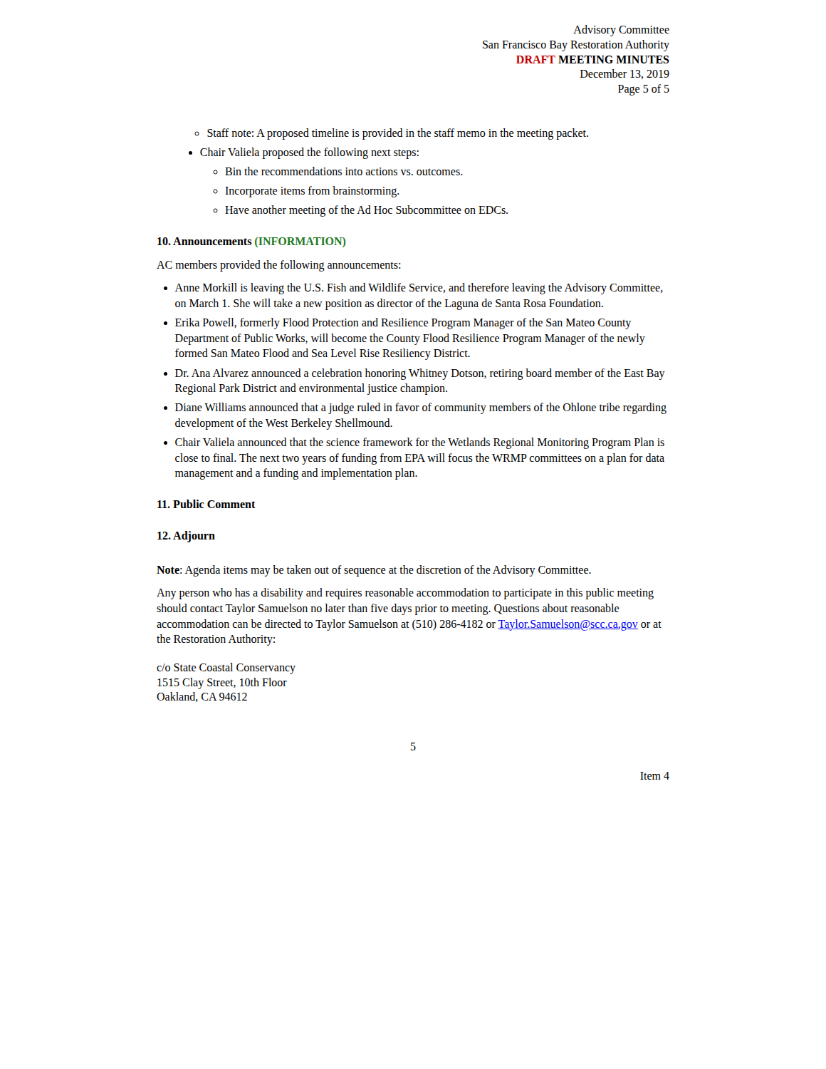Advisory Committee San Francisco Bay Restoration Authority DRAFT MEETING MINUTES December 13, 2019 Page 5 of 5
Staff note: A proposed timeline is provided in the staff memo in the meeting packet.
Chair Valiela proposed the following next steps:
Bin the recommendations into actions vs. outcomes.
Incorporate items from brainstorming.
Have another meeting of the Ad Hoc Subcommittee on EDCs.
10. Announcements (INFORMATION)
AC members provided the following announcements:
Anne Morkill is leaving the U.S. Fish and Wildlife Service, and therefore leaving the Advisory Committee, on March 1. She will take a new position as director of the Laguna de Santa Rosa Foundation.
Erika Powell, formerly Flood Protection and Resilience Program Manager of the San Mateo County Department of Public Works, will become the County Flood Resilience Program Manager of the newly formed San Mateo Flood and Sea Level Rise Resiliency District.
Dr. Ana Alvarez announced a celebration honoring Whitney Dotson, retiring board member of the East Bay Regional Park District and environmental justice champion.
Diane Williams announced that a judge ruled in favor of community members of the Ohlone tribe regarding development of the West Berkeley Shellmound.
Chair Valiela announced that the science framework for the Wetlands Regional Monitoring Program Plan is close to final. The next two years of funding from EPA will focus the WRMP committees on a plan for data management and a funding and implementation plan.
11. Public Comment
12. Adjourn
Note: Agenda items may be taken out of sequence at the discretion of the Advisory Committee.
Any person who has a disability and requires reasonable accommodation to participate in this public meeting should contact Taylor Samuelson no later than five days prior to meeting. Questions about reasonable accommodation can be directed to Taylor Samuelson at (510) 286-4182 or Taylor.Samuelson@scc.ca.gov or at the Restoration Authority:
c/o State Coastal Conservancy 1515 Clay Street, 10th Floor Oakland, CA 94612
5 Item 4